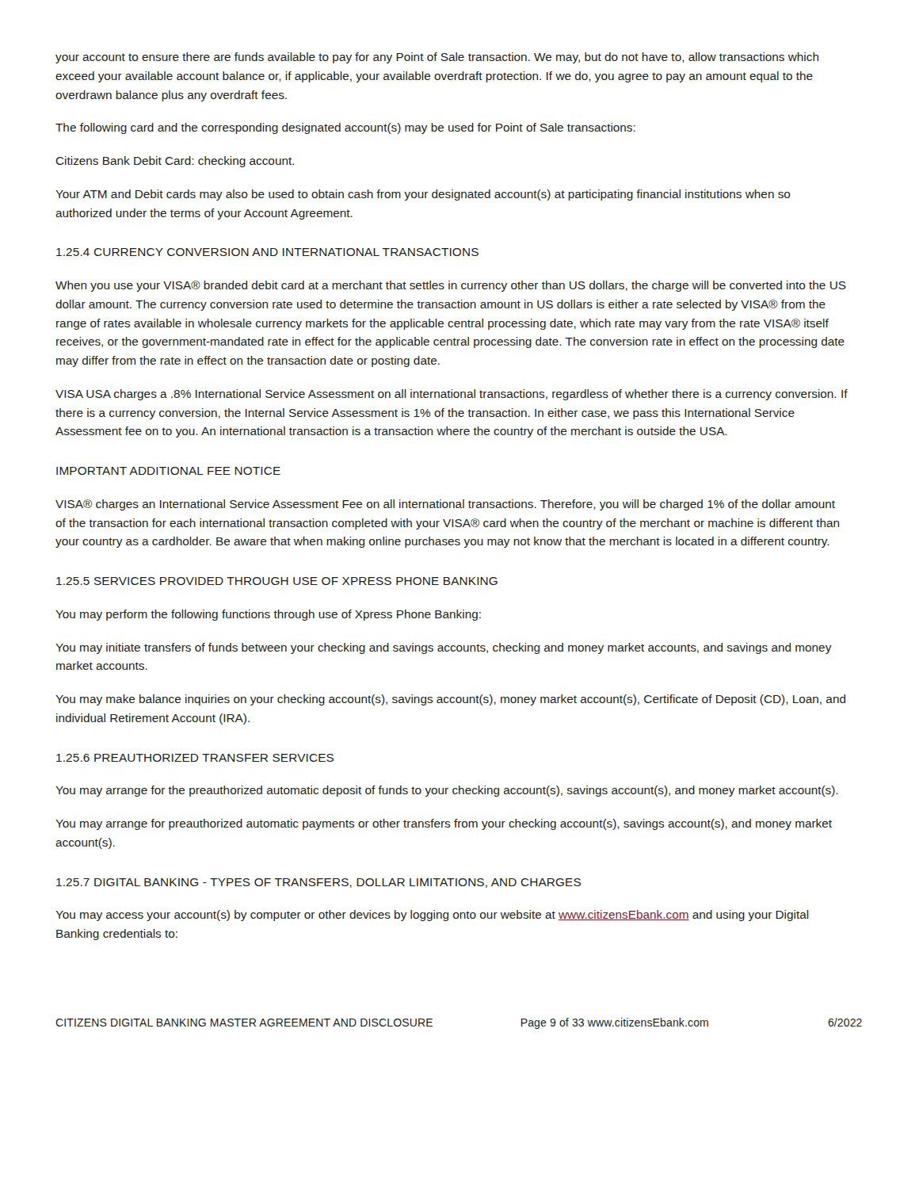your account to ensure there are funds available to pay for any Point of Sale transaction. We may, but do not have to, allow transactions which exceed your available account balance or, if applicable, your available overdraft protection. If we do, you agree to pay an amount equal to the overdrawn balance plus any overdraft fees.
The following card and the corresponding designated account(s) may be used for Point of Sale transactions:
Citizens Bank Debit Card: checking account.
Your ATM and Debit cards may also be used to obtain cash from your designated account(s) at participating financial institutions when so authorized under the terms of your Account Agreement.
1.25.4 CURRENCY CONVERSION AND INTERNATIONAL TRANSACTIONS
When you use your VISA® branded debit card at a merchant that settles in currency other than US dollars, the charge will be converted into the US dollar amount. The currency conversion rate used to determine the transaction amount in US dollars is either a rate selected by VISA® from the range of rates available in wholesale currency markets for the applicable central processing date, which rate may vary from the rate VISA® itself receives, or the government-mandated rate in effect for the applicable central processing date. The conversion rate in effect on the processing date may differ from the rate in effect on the transaction date or posting date.
VISA USA charges a .8% International Service Assessment on all international transactions, regardless of whether there is a currency conversion. If there is a currency conversion, the Internal Service Assessment is 1% of the transaction. In either case, we pass this International Service Assessment fee on to you. An international transaction is a transaction where the country of the merchant is outside the USA.
IMPORTANT ADDITIONAL FEE NOTICE
VISA® charges an International Service Assessment Fee on all international transactions. Therefore, you will be charged 1% of the dollar amount of the transaction for each international transaction completed with your VISA® card when the country of the merchant or machine is different than your country as a cardholder. Be aware that when making online purchases you may not know that the merchant is located in a different country.
1.25.5 SERVICES PROVIDED THROUGH USE OF XPRESS PHONE BANKING
You may perform the following functions through use of Xpress Phone Banking:
You may initiate transfers of funds between your checking and savings accounts, checking and money market accounts, and savings and money market accounts.
You may make balance inquiries on your checking account(s), savings account(s), money market account(s), Certificate of Deposit (CD), Loan, and individual Retirement Account (IRA).
1.25.6 PREAUTHORIZED TRANSFER SERVICES
You may arrange for the preauthorized automatic deposit of funds to your checking account(s), savings account(s), and money market account(s).
You may arrange for preauthorized automatic payments or other transfers from your checking account(s), savings account(s), and money market account(s).
1.25.7 DIGITAL BANKING - TYPES OF TRANSFERS, DOLLAR LIMITATIONS, AND CHARGES
You may access your account(s) by computer or other devices by logging onto our website at www.citizensEbank.com and using your Digital Banking credentials to:
CITIZENS DIGITAL BANKING MASTER AGREEMENT AND DISCLOSURE Page 9 of 33 www.citizensEbank.com 6/2022